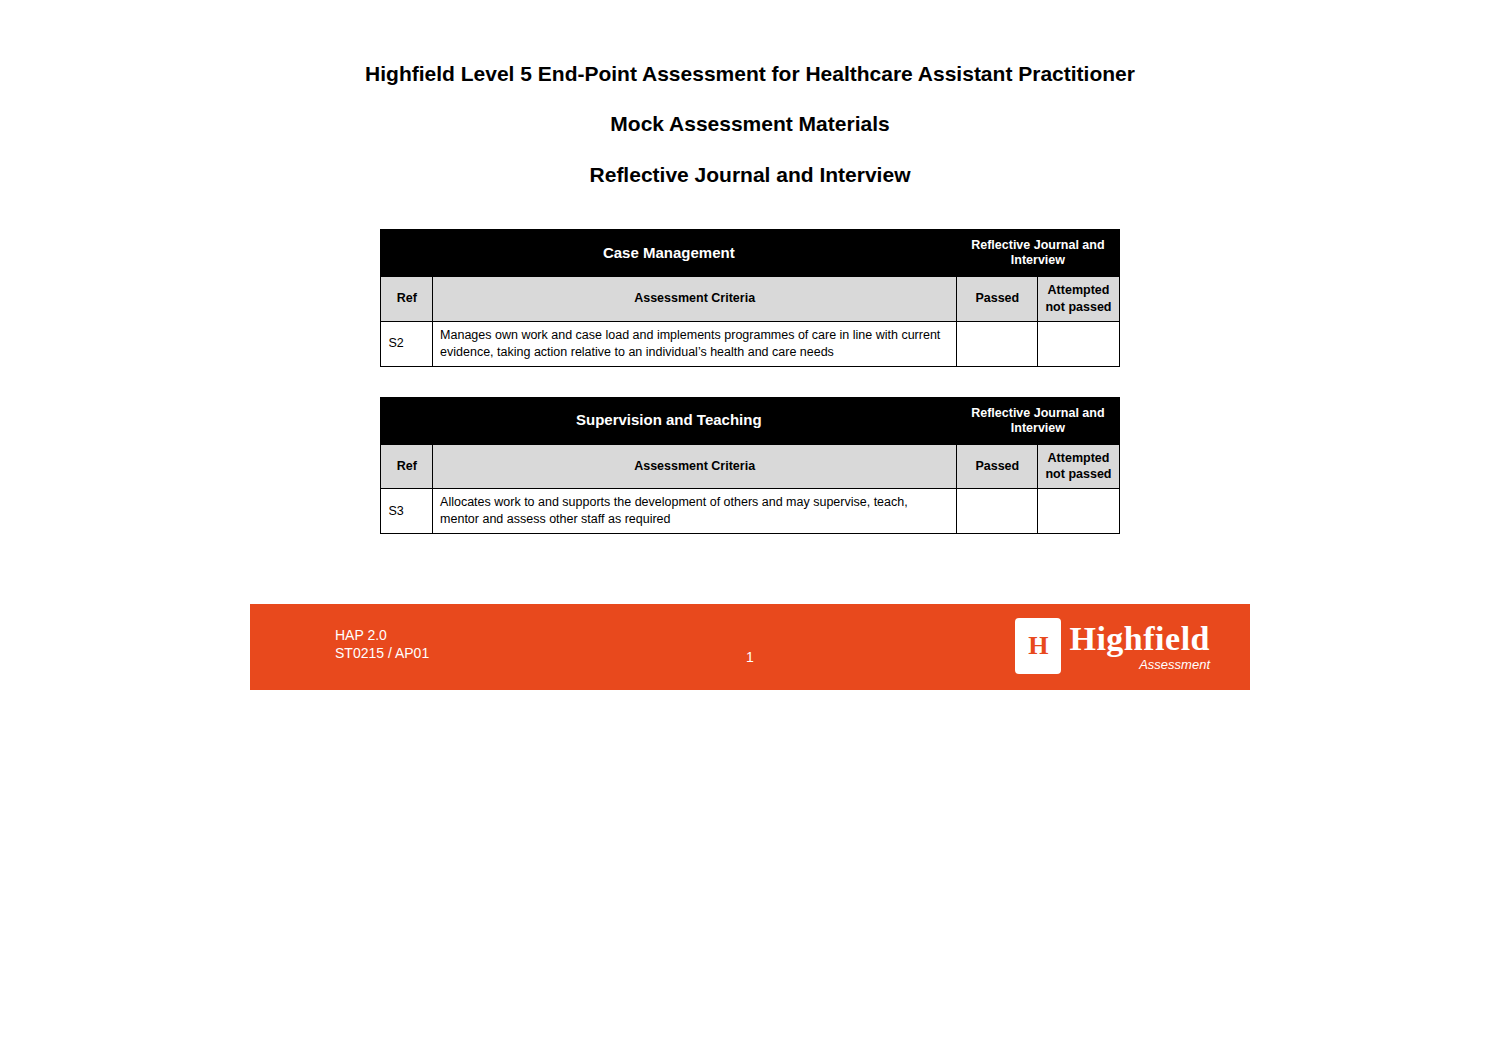Highfield Level 5 End-Point Assessment for Healthcare Assistant Practitioner
Mock Assessment Materials
Reflective Journal and Interview
| Case Management | Reflective Journal and Interview |
| --- | --- |
| Ref | Assessment Criteria | Passed | Attempted not passed |
| S2 | Manages own work and case load and implements programmes of care in line with current evidence, taking action relative to an individual’s health and care needs | | |
| Supervision and Teaching | Reflective Journal and Interview |
| --- | --- |
| Ref | Assessment Criteria | Passed | Attempted not passed |
| S3 | Allocates work to and supports the development of others and may supervise, teach, mentor and assess other staff as required | | |
HAP 2.0
ST0215 / AP01
1
H
Highfield
Assessment